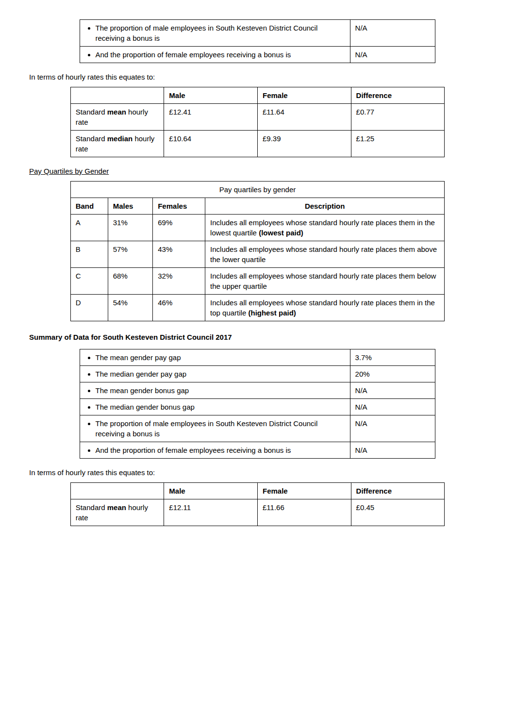| The proportion of male employees in South Kesteven District Council receiving a bonus is | N/A |
| And the proportion of female employees receiving a bonus is | N/A |
In terms of hourly rates this equates to:
| | Male | Female | Difference |
| --- | --- | --- | --- |
| Standard mean hourly rate | £12.41 | £11.64 | £0.77 |
| Standard median hourly rate | £10.64 | £9.39 | £1.25 |
Pay Quartiles by Gender
| Pay quartiles by gender |
| Band | Males | Females | Description |
| A | 31% | 69% | Includes all employees whose standard hourly rate places them in the lowest quartile (lowest paid) |
| B | 57% | 43% | Includes all employees whose standard hourly rate places them above the lower quartile |
| C | 68% | 32% | Includes all employees whose standard hourly rate places them below the upper quartile |
| D | 54% | 46% | Includes all employees whose standard hourly rate places them in the top quartile (highest paid) |
Summary of Data for South Kesteven District Council 2017
| The mean gender pay gap | 3.7% |
| The median gender pay gap | 20% |
| The mean gender bonus gap | N/A |
| The median gender bonus gap | N/A |
| The proportion of male employees in South Kesteven District Council receiving a bonus is | N/A |
| And the proportion of female employees receiving a bonus is | N/A |
In terms of hourly rates this equates to:
| | Male | Female | Difference |
| --- | --- | --- | --- |
| Standard mean hourly rate | £12.11 | £11.66 | £0.45 |